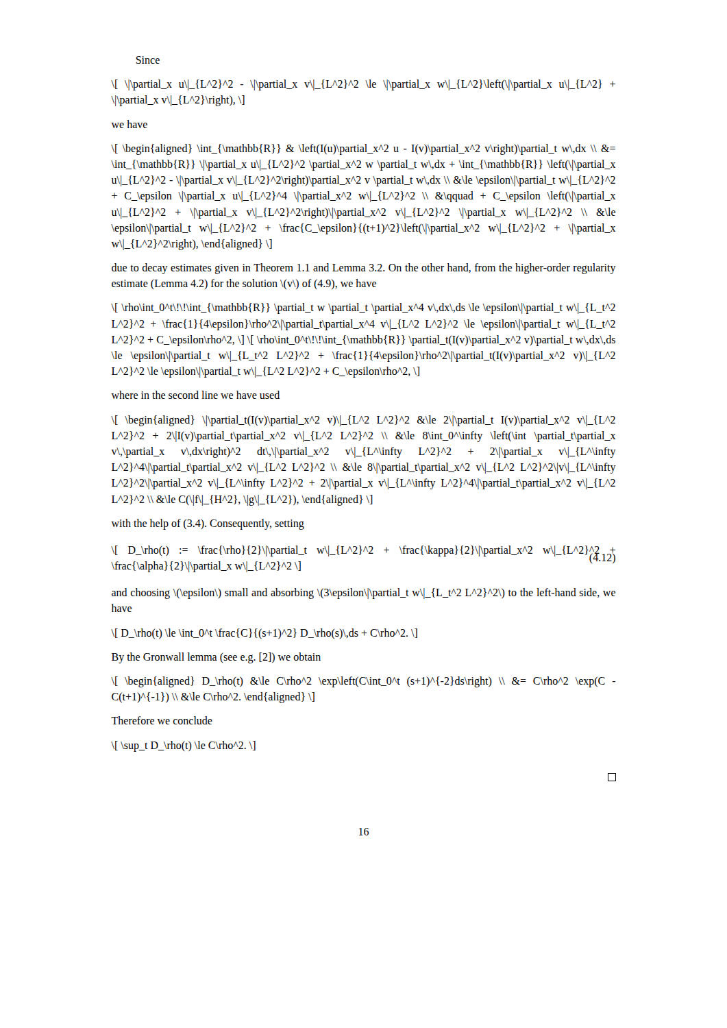Since
\[ \|\partial_x u\|_{L^2}^2 - \|\partial_x v\|_{L^2}^2 \le \|\partial_x w\|_{L^2}\left(\|\partial_x u\|_{L^2} + \|\partial_x v\|_{L^2}\right), \]
we have
\[ \begin{aligned} \int_{\mathbb{R}} & \left(I(u)\partial_x^2 u - I(v)\partial_x^2 v\right)\partial_t w\,dx \\ &= \int_{\mathbb{R}} \|\partial_x u\|_{L^2}^2 \partial_x^2 w \partial_t w\,dx + \int_{\mathbb{R}} \left(\|\partial_x u\|_{L^2}^2 - \|\partial_x v\|_{L^2}^2\right)\partial_x^2 v \partial_t w\,dx \\ &\le \epsilon\|\partial_t w\|_{L^2}^2 + C_\epsilon \|\partial_x u\|_{L^2}^4 \|\partial_x^2 w\|_{L^2}^2 \\ &\qquad + C_\epsilon \left(\|\partial_x u\|_{L^2}^2 + \|\partial_x v\|_{L^2}^2\right)\|\partial_x^2 v\|_{L^2}^2 \|\partial_x w\|_{L^2}^2 \\ &\le \epsilon\|\partial_t w\|_{L^2}^2 + \frac{C_\epsilon}{(t+1)^2}\left(\|\partial_x^2 w\|_{L^2}^2 + \|\partial_x w\|_{L^2}^2\right), \end{aligned} \]
due to decay estimates given in Theorem 1.1 and Lemma 3.2. On the other hand, from the higher-order regularity estimate (Lemma 4.2) for the solution \(v\) of (4.9), we have
\[ \rho\int_0^t\!\!\int_{\mathbb{R}} \partial_t w \partial_t \partial_x^4 v\,dx\,ds \le \epsilon\|\partial_t w\|_{L_t^2 L^2}^2 + \frac{1}{4\epsilon}\rho^2\|\partial_t\partial_x^4 v\|_{L^2 L^2}^2 \le \epsilon\|\partial_t w\|_{L_t^2 L^2}^2 + C_\epsilon\rho^2, \] \[ \rho\int_0^t\!\!\int_{\mathbb{R}} \partial_t(I(v)\partial_x^2 v)\partial_t w\,dx\,ds \le \epsilon\|\partial_t w\|_{L_t^2 L^2}^2 + \frac{1}{4\epsilon}\rho^2\|\partial_t(I(v)\partial_x^2 v)\|_{L^2 L^2}^2 \le \epsilon\|\partial_t w\|_{L^2 L^2}^2 + C_\epsilon\rho^2, \]
where in the second line we have used
\[ \begin{aligned} \|\partial_t(I(v)\partial_x^2 v)\|_{L^2 L^2}^2 &\le 2\|\partial_t I(v)\partial_x^2 v\|_{L^2 L^2}^2 + 2\|I(v)\partial_t\partial_x^2 v\|_{L^2 L^2}^2 \\ &\le 8\int_0^\infty \left(\int \partial_t\partial_x v\,\partial_x v\,dx\right)^2 dt\,\|\partial_x^2 v\|_{L^\infty L^2}^2 + 2\|\partial_x v\|_{L^\infty L^2}^4\|\partial_t\partial_x^2 v\|_{L^2 L^2}^2 \\ &\le 8\|\partial_t\partial_x^2 v\|_{L^2 L^2}^2\|v\|_{L^\infty L^2}^2\|\partial_x^2 v\|_{L^\infty L^2}^2 + 2\|\partial_x v\|_{L^\infty L^2}^4\|\partial_t\partial_x^2 v\|_{L^2 L^2}^2 \\ &\le C(\|f\|_{H^2}, \|g\|_{L^2}), \end{aligned} \]
with the help of (3.4). Consequently, setting
\[ D_\rho(t) := \frac{\rho}{2}\|\partial_t w\|_{L^2}^2 + \frac{\kappa}{2}\|\partial_x^2 w\|_{L^2}^2 + \frac{\alpha}{2}\|\partial_x w\|_{L^2}^2 \] (4.12)
and choosing \(\epsilon\) small and absorbing \(3\epsilon\|\partial_t w\|_{L_t^2 L^2}^2\) to the left-hand side, we have
\[ D_\rho(t) \le \int_0^t \frac{C}{(s+1)^2} D_\rho(s)\,ds + C\rho^2. \]
By the Gronwall lemma (see e.g. [2]) we obtain
\[ \begin{aligned} D_\rho(t) &\le C\rho^2 \exp\left(C\int_0^t (s+1)^{-2}ds\right) \\ &= C\rho^2 \exp(C - C(t+1)^{-1}) \\ &\le C\rho^2. \end{aligned} \]
Therefore we conclude
\[ \sup_t D_\rho(t) \le C\rho^2. \]
16